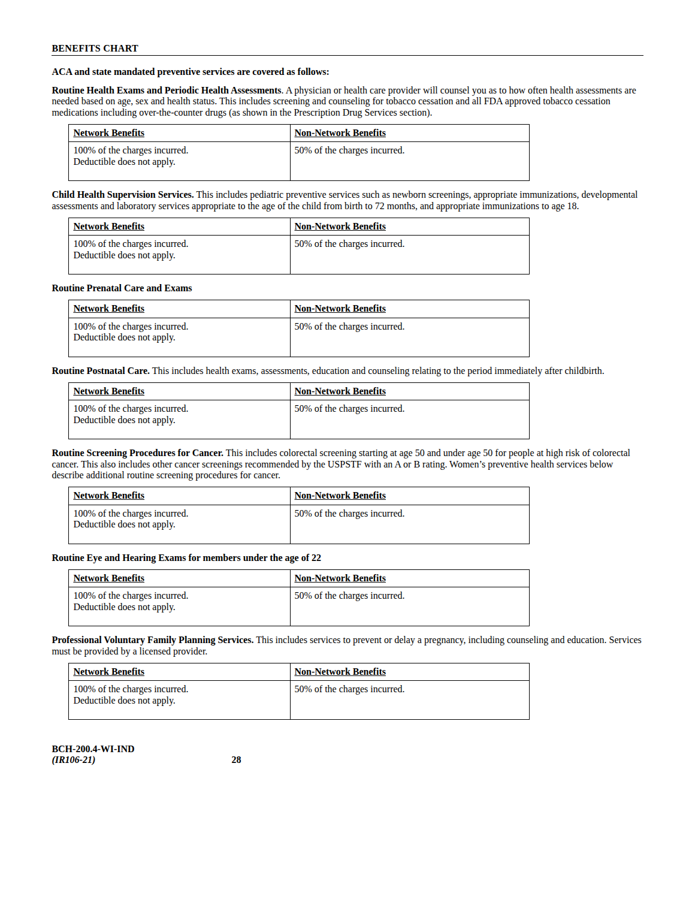BENEFITS CHART
ACA and state mandated preventive services are covered as follows:
Routine Health Exams and Periodic Health Assessments. A physician or health care provider will counsel you as to how often health assessments are needed based on age, sex and health status. This includes screening and counseling for tobacco cessation and all FDA approved tobacco cessation medications including over-the-counter drugs (as shown in the Prescription Drug Services section).
| Network Benefits | Non-Network Benefits |
| --- | --- |
| 100% of the charges incurred. Deductible does not apply. | 50% of the charges incurred. |
Child Health Supervision Services. This includes pediatric preventive services such as newborn screenings, appropriate immunizations, developmental assessments and laboratory services appropriate to the age of the child from birth to 72 months, and appropriate immunizations to age 18.
| Network Benefits | Non-Network Benefits |
| --- | --- |
| 100% of the charges incurred. Deductible does not apply. | 50% of the charges incurred. |
Routine Prenatal Care and Exams
| Network Benefits | Non-Network Benefits |
| --- | --- |
| 100% of the charges incurred. Deductible does not apply. | 50% of the charges incurred. |
Routine Postnatal Care. This includes health exams, assessments, education and counseling relating to the period immediately after childbirth.
| Network Benefits | Non-Network Benefits |
| --- | --- |
| 100% of the charges incurred. Deductible does not apply. | 50% of the charges incurred. |
Routine Screening Procedures for Cancer. This includes colorectal screening starting at age 50 and under age 50 for people at high risk of colorectal cancer. This also includes other cancer screenings recommended by the USPSTF with an A or B rating. Women’s preventive health services below describe additional routine screening procedures for cancer.
| Network Benefits | Non-Network Benefits |
| --- | --- |
| 100% of the charges incurred. Deductible does not apply. | 50% of the charges incurred. |
Routine Eye and Hearing Exams for members under the age of 22
| Network Benefits | Non-Network Benefits |
| --- | --- |
| 100% of the charges incurred. Deductible does not apply. | 50% of the charges incurred. |
Professional Voluntary Family Planning Services. This includes services to prevent or delay a pregnancy, including counseling and education. Services must be provided by a licensed provider.
| Network Benefits | Non-Network Benefits |
| --- | --- |
| 100% of the charges incurred. Deductible does not apply. | 50% of the charges incurred. |
BCH-200.4-WI-IND
(IR106-21) 28